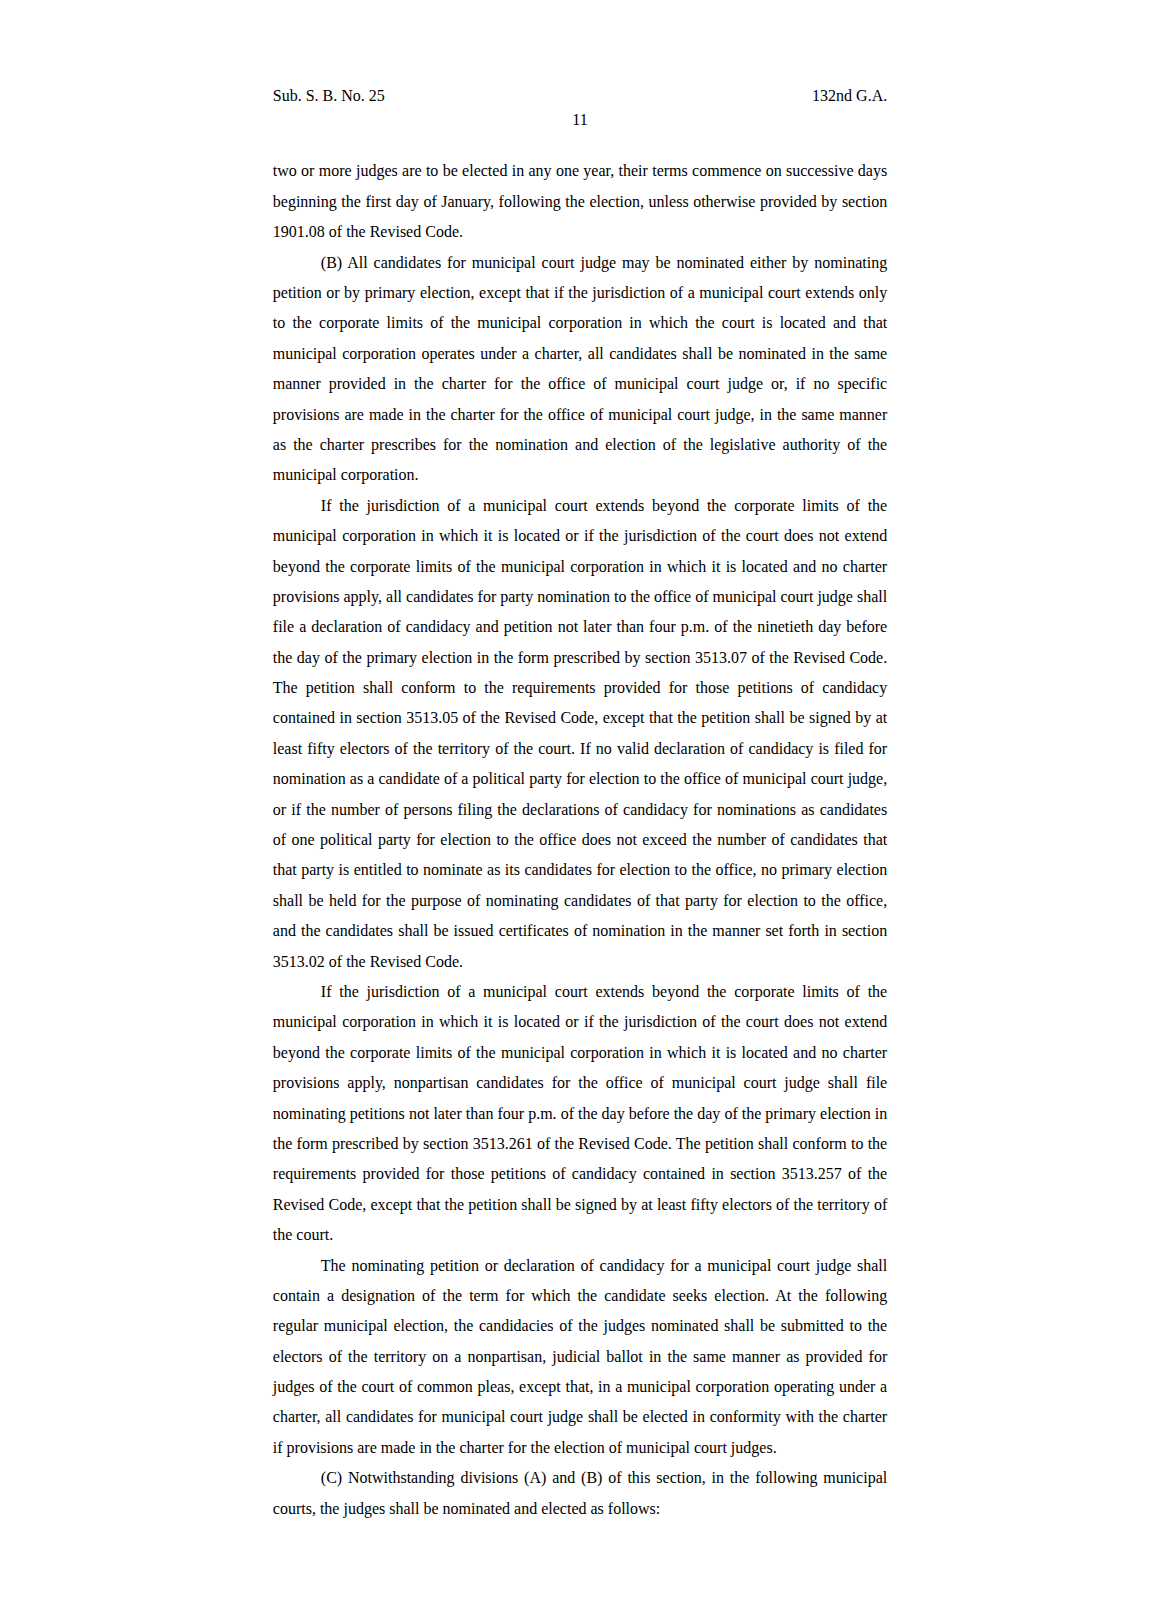Sub. S. B. No. 25
132nd G.A.
11
two or more judges are to be elected in any one year, their terms commence on successive days beginning the first day of January, following the election, unless otherwise provided by section 1901.08 of the Revised Code.
(B) All candidates for municipal court judge may be nominated either by nominating petition or by primary election, except that if the jurisdiction of a municipal court extends only to the corporate limits of the municipal corporation in which the court is located and that municipal corporation operates under a charter, all candidates shall be nominated in the same manner provided in the charter for the office of municipal court judge or, if no specific provisions are made in the charter for the office of municipal court judge, in the same manner as the charter prescribes for the nomination and election of the legislative authority of the municipal corporation.
If the jurisdiction of a municipal court extends beyond the corporate limits of the municipal corporation in which it is located or if the jurisdiction of the court does not extend beyond the corporate limits of the municipal corporation in which it is located and no charter provisions apply, all candidates for party nomination to the office of municipal court judge shall file a declaration of candidacy and petition not later than four p.m. of the ninetieth day before the day of the primary election in the form prescribed by section 3513.07 of the Revised Code. The petition shall conform to the requirements provided for those petitions of candidacy contained in section 3513.05 of the Revised Code, except that the petition shall be signed by at least fifty electors of the territory of the court. If no valid declaration of candidacy is filed for nomination as a candidate of a political party for election to the office of municipal court judge, or if the number of persons filing the declarations of candidacy for nominations as candidates of one political party for election to the office does not exceed the number of candidates that that party is entitled to nominate as its candidates for election to the office, no primary election shall be held for the purpose of nominating candidates of that party for election to the office, and the candidates shall be issued certificates of nomination in the manner set forth in section 3513.02 of the Revised Code.
If the jurisdiction of a municipal court extends beyond the corporate limits of the municipal corporation in which it is located or if the jurisdiction of the court does not extend beyond the corporate limits of the municipal corporation in which it is located and no charter provisions apply, nonpartisan candidates for the office of municipal court judge shall file nominating petitions not later than four p.m. of the day before the day of the primary election in the form prescribed by section 3513.261 of the Revised Code. The petition shall conform to the requirements provided for those petitions of candidacy contained in section 3513.257 of the Revised Code, except that the petition shall be signed by at least fifty electors of the territory of the court.
The nominating petition or declaration of candidacy for a municipal court judge shall contain a designation of the term for which the candidate seeks election. At the following regular municipal election, the candidacies of the judges nominated shall be submitted to the electors of the territory on a nonpartisan, judicial ballot in the same manner as provided for judges of the court of common pleas, except that, in a municipal corporation operating under a charter, all candidates for municipal court judge shall be elected in conformity with the charter if provisions are made in the charter for the election of municipal court judges.
(C) Notwithstanding divisions (A) and (B) of this section, in the following municipal courts, the judges shall be nominated and elected as follows: